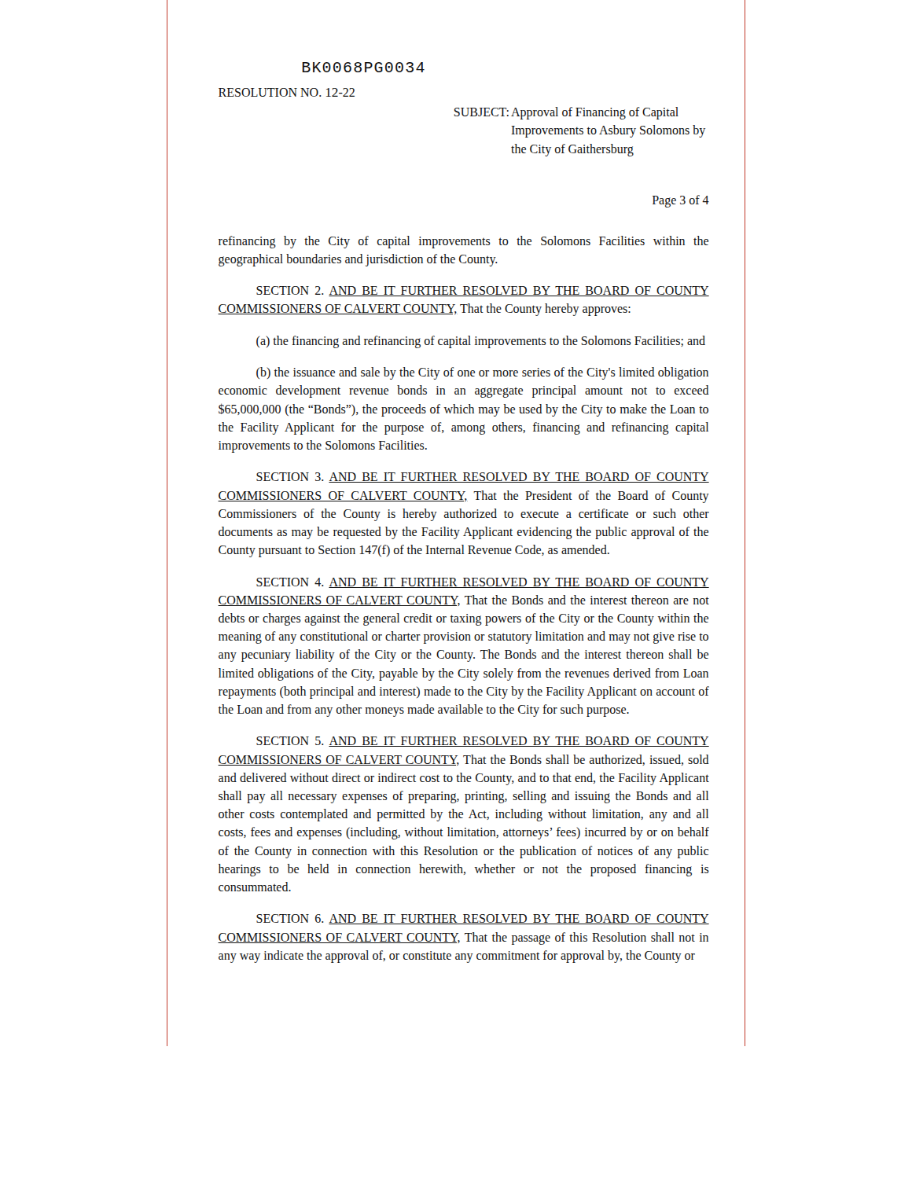BK0068PG0034
RESOLUTION NO. 12-22
| SUBJECT: | Approval of Financing of Capital Improvements to Asbury Solomons by the City of Gaithersburg |
Page 3 of 4
refinancing by the City of capital improvements to the Solomons Facilities within the geographical boundaries and jurisdiction of the County.
SECTION 2. AND BE IT FURTHER RESOLVED BY THE BOARD OF COUNTY COMMISSIONERS OF CALVERT COUNTY, That the County hereby approves:
(a) the financing and refinancing of capital improvements to the Solomons Facilities; and
(b) the issuance and sale by the City of one or more series of the City's limited obligation economic development revenue bonds in an aggregate principal amount not to exceed $65,000,000 (the “Bonds”), the proceeds of which may be used by the City to make the Loan to the Facility Applicant for the purpose of, among others, financing and refinancing capital improvements to the Solomons Facilities.
SECTION 3. AND BE IT FURTHER RESOLVED BY THE BOARD OF COUNTY COMMISSIONERS OF CALVERT COUNTY, That the President of the Board of County Commissioners of the County is hereby authorized to execute a certificate or such other documents as may be requested by the Facility Applicant evidencing the public approval of the County pursuant to Section 147(f) of the Internal Revenue Code, as amended.
SECTION 4. AND BE IT FURTHER RESOLVED BY THE BOARD OF COUNTY COMMISSIONERS OF CALVERT COUNTY, That the Bonds and the interest thereon are not debts or charges against the general credit or taxing powers of the City or the County within the meaning of any constitutional or charter provision or statutory limitation and may not give rise to any pecuniary liability of the City or the County. The Bonds and the interest thereon shall be limited obligations of the City, payable by the City solely from the revenues derived from Loan repayments (both principal and interest) made to the City by the Facility Applicant on account of the Loan and from any other moneys made available to the City for such purpose.
SECTION 5. AND BE IT FURTHER RESOLVED BY THE BOARD OF COUNTY COMMISSIONERS OF CALVERT COUNTY, That the Bonds shall be authorized, issued, sold and delivered without direct or indirect cost to the County, and to that end, the Facility Applicant shall pay all necessary expenses of preparing, printing, selling and issuing the Bonds and all other costs contemplated and permitted by the Act, including without limitation, any and all costs, fees and expenses (including, without limitation, attorneys’ fees) incurred by or on behalf of the County in connection with this Resolution or the publication of notices of any public hearings to be held in connection herewith, whether or not the proposed financing is consummated.
SECTION 6. AND BE IT FURTHER RESOLVED BY THE BOARD OF COUNTY COMMISSIONERS OF CALVERT COUNTY, That the passage of this Resolution shall not in any way indicate the approval of, or constitute any commitment for approval by, the County or